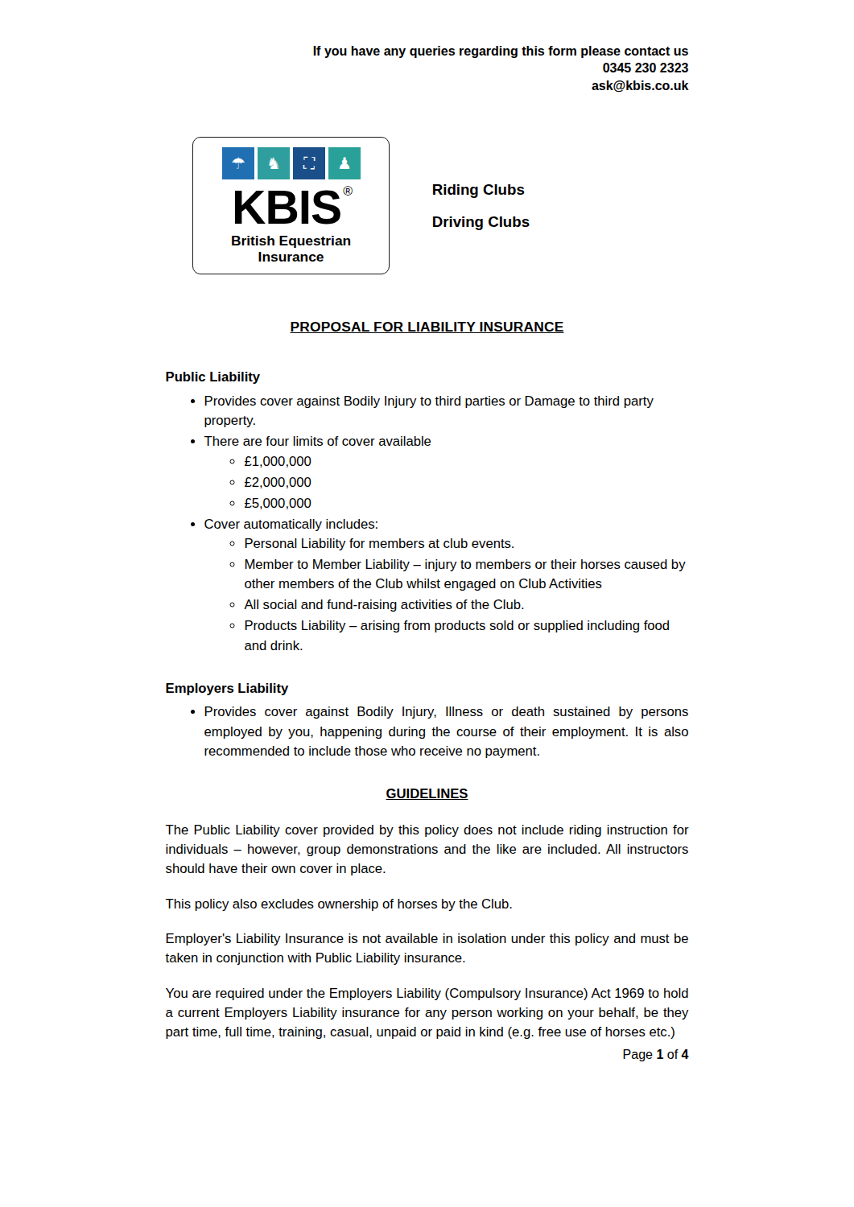If you have any queries regarding this form please contact us
0345 230 2323
ask@kbis.co.uk
☂
♞
⛶
♟
KBIS®
British Equestrian
Insurance
Riding Clubs
Driving Clubs
PROPOSAL FOR LIABILITY INSURANCE
Public Liability
Provides cover against Bodily Injury to third parties or Damage to third party property.
There are four limits of cover available
£1,000,000
£2,000,000
£5,000,000
Cover automatically includes:
Personal Liability for members at club events.
Member to Member Liability – injury to members or their horses caused by other members of the Club whilst engaged on Club Activities
All social and fund-raising activities of the Club.
Products Liability – arising from products sold or supplied including food and drink.
Employers Liability
Provides cover against Bodily Injury, Illness or death sustained by persons employed by you, happening during the course of their employment. It is also recommended to include those who receive no payment.
GUIDELINES
The Public Liability cover provided by this policy does not include riding instruction for individuals – however, group demonstrations and the like are included. All instructors should have their own cover in place.
This policy also excludes ownership of horses by the Club.
Employer's Liability Insurance is not available in isolation under this policy and must be taken in conjunction with Public Liability insurance.
You are required under the Employers Liability (Compulsory Insurance) Act 1969 to hold a current Employers Liability insurance for any person working on your behalf, be they part time, full time, training, casual, unpaid or paid in kind (e.g. free use of horses etc.)
Page 1 of 4